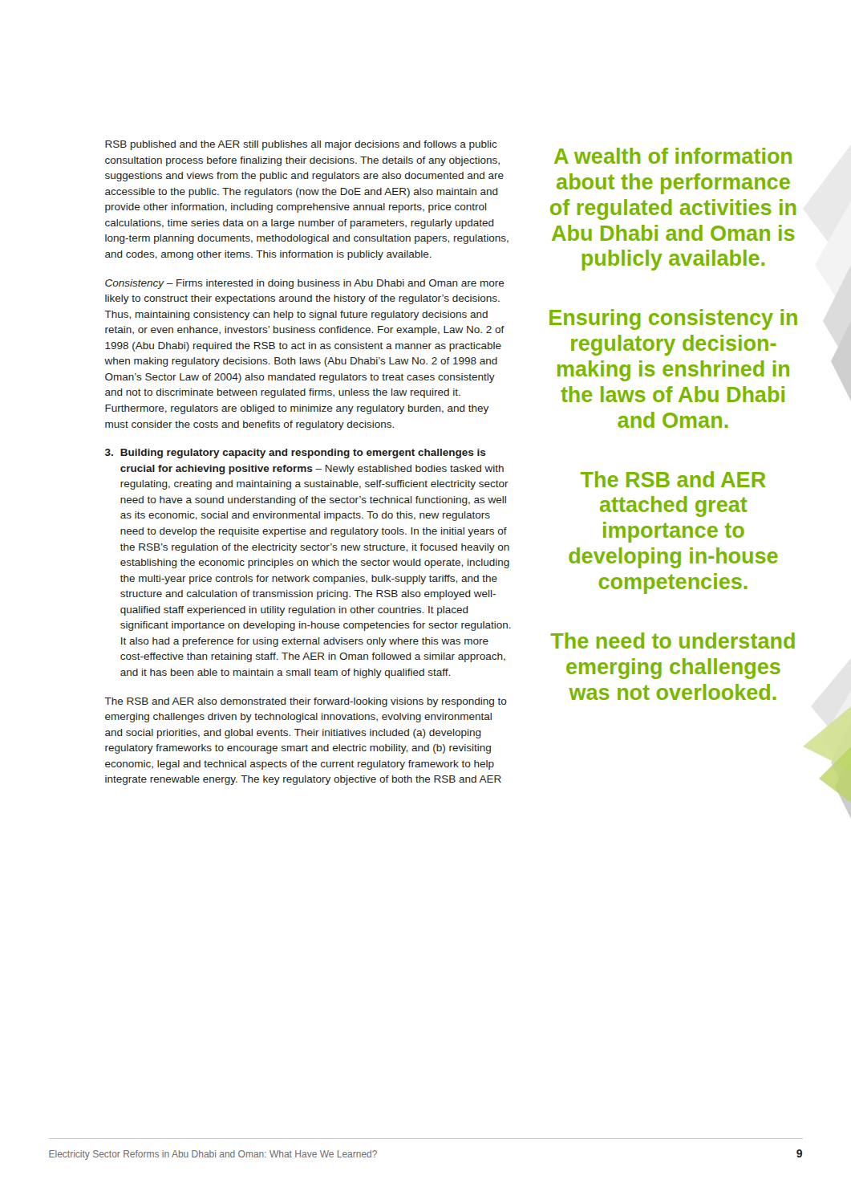RSB published and the AER still publishes all major decisions and follows a public consultation process before finalizing their decisions. The details of any objections, suggestions and views from the public and regulators are also documented and are accessible to the public. The regulators (now the DoE and AER) also maintain and provide other information, including comprehensive annual reports, price control calculations, time series data on a large number of parameters, regularly updated long-term planning documents, methodological and consultation papers, regulations, and codes, among other items. This information is publicly available.
Consistency – Firms interested in doing business in Abu Dhabi and Oman are more likely to construct their expectations around the history of the regulator’s decisions. Thus, maintaining consistency can help to signal future regulatory decisions and retain, or even enhance, investors’ business confidence. For example, Law No. 2 of 1998 (Abu Dhabi) required the RSB to act in as consistent a manner as practicable when making regulatory decisions. Both laws (Abu Dhabi’s Law No. 2 of 1998 and Oman’s Sector Law of 2004) also mandated regulators to treat cases consistently and not to discriminate between regulated firms, unless the law required it. Furthermore, regulators are obliged to minimize any regulatory burden, and they must consider the costs and benefits of regulatory decisions.
3.
Building regulatory capacity and responding to emergent challenges is crucial for achieving positive reforms – Newly established bodies tasked with regulating, creating and maintaining a sustainable, self-sufficient electricity sector need to have a sound understanding of the sector’s technical functioning, as well as its economic, social and environmental impacts. To do this, new regulators need to develop the requisite expertise and regulatory tools. In the initial years of the RSB’s regulation of the electricity sector’s new structure, it focused heavily on establishing the economic principles on which the sector would operate, including the multi-year price controls for network companies, bulk-supply tariffs, and the structure and calculation of transmission pricing. The RSB also employed well-qualified staff experienced in utility regulation in other countries. It placed significant importance on developing in-house competencies for sector regulation. It also had a preference for using external advisers only where this was more cost-effective than retaining staff. The AER in Oman followed a similar approach, and it has been able to maintain a small team of highly qualified staff.
The RSB and AER also demonstrated their forward-looking visions by responding to emerging challenges driven by technological innovations, evolving environmental and social priorities, and global events. Their initiatives included (a) developing regulatory frameworks to encourage smart and electric mobility, and (b) revisiting economic, legal and technical aspects of the current regulatory framework to help integrate renewable energy. The key regulatory objective of both the RSB and AER
A wealth of information about the performance of regulated activities in Abu Dhabi and Oman is publicly available.
Ensuring consistency in regulatory decision-making is enshrined in the laws of Abu Dhabi and Oman.
The RSB and AER attached great importance to developing in-house competencies.
The need to understand emerging challenges was not overlooked.
Electricity Sector Reforms in Abu Dhabi and Oman: What Have We Learned?
9